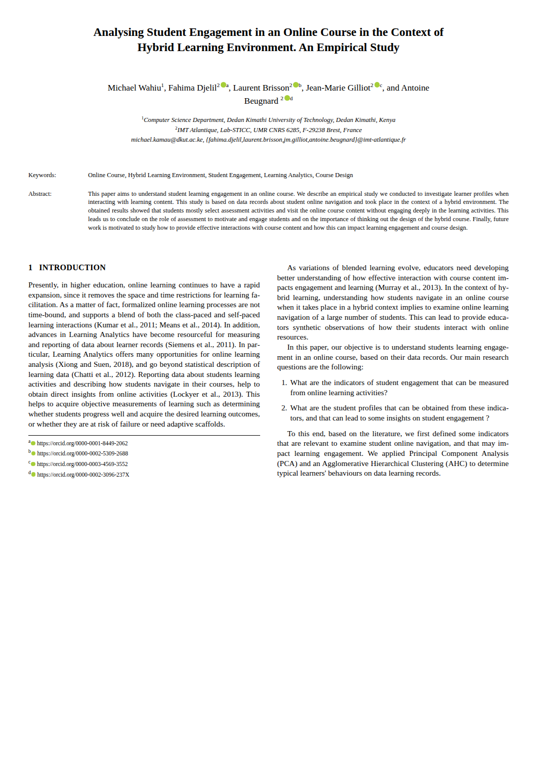Analysing Student Engagement in an Online Course in the Context of
Hybrid Learning Environment. An Empirical Study
Michael Wahiu1, Fahima Djelil2a, Laurent Brisson2b, Jean-Marie Gilliot2c, and Antoine
Beugnard 2d
1Computer Science Department, Dedan Kimathi University of Technology, Dedan Kimathi, Kenya
2IMT Atlantique, Lab-STICC, UMR CNRS 6285, F-29238 Brest, France
michael.kamau@dkut.ac.ke, {fahima.djelil,laurent.brisson,jm.gilliot,antoine.beugnard}@imt-atlantique.fr
| Keywords: | Online Course, Hybrid Learning Environment, Student Engagement, Learning Analytics, Course Design |
| Abstract: | This paper aims to understand student learning engagement in an online course. We describe an empirical study we conducted to investigate learner profiles when interacting with learning content. This study is based on data records about student online navigation and took place in the context of a hybrid environment. The obtained results showed that students mostly select assessment activities and visit the online course content without engaging deeply in the learning activities. This leads us to conclude on the role of assessment to motivate and engage students and on the importance of thinking out the design of the hybrid course. Finally, future work is motivated to study how to provide effective interactions with course content and how this can impact learning engagement and course design. |
1 INTRODUCTION
Presently, in higher education, online learning continues to have a rapid expansion, since it removes the space and time restrictions for learning facilitation. As a matter of fact, formalized online learning processes are not time-bound, and supports a blend of both the class-paced and self-paced learning interactions (Kumar et al., 2011; Means et al., 2014). In addition, advances in Learning Analytics have become resourceful for measuring and reporting of data about learner records (Siemens et al., 2011). In particular, Learning Analytics offers many opportunities for online learning analysis (Xiong and Suen, 2018), and go beyond statistical description of learning data (Chatti et al., 2012). Reporting data about students learning activities and describing how students navigate in their courses, help to obtain direct insights from online activities (Lockyer et al., 2013). This helps to acquire objective measurements of learning such as determining whether students progress well and acquire the desired learning outcomes, or whether they are at risk of failure or need adaptive scaffolds.
a https://orcid.org/0000-0001-8449-2062
b https://orcid.org/0000-0002-5309-2688
c https://orcid.org/0000-0003-4569-3552
d https://orcid.org/0000-0002-3096-237X
As variations of blended learning evolve, educators need developing better understanding of how effective interaction with course content impacts engagement and learning (Murray et al., 2013). In the context of hybrid learning, understanding how students navigate in an online course when it takes place in a hybrid context implies to examine online learning navigation of a large number of students. This can lead to provide educators synthetic observations of how their students interact with online resources.
In this paper, our objective is to understand students learning engagement in an online course, based on their data records. Our main research questions are the following:
What are the indicators of student engagement that can be measured from online learning activities?
What are the student profiles that can be obtained from these indicators, and that can lead to some insights on student engagement ?
To this end, based on the literature, we first defined some indicators that are relevant to examine student online navigation, and that may impact learning engagement. We applied Principal Component Analysis (PCA) and an Agglomerative Hierarchical Clustering (AHC) to determine typical learners' behaviours on data learning records.